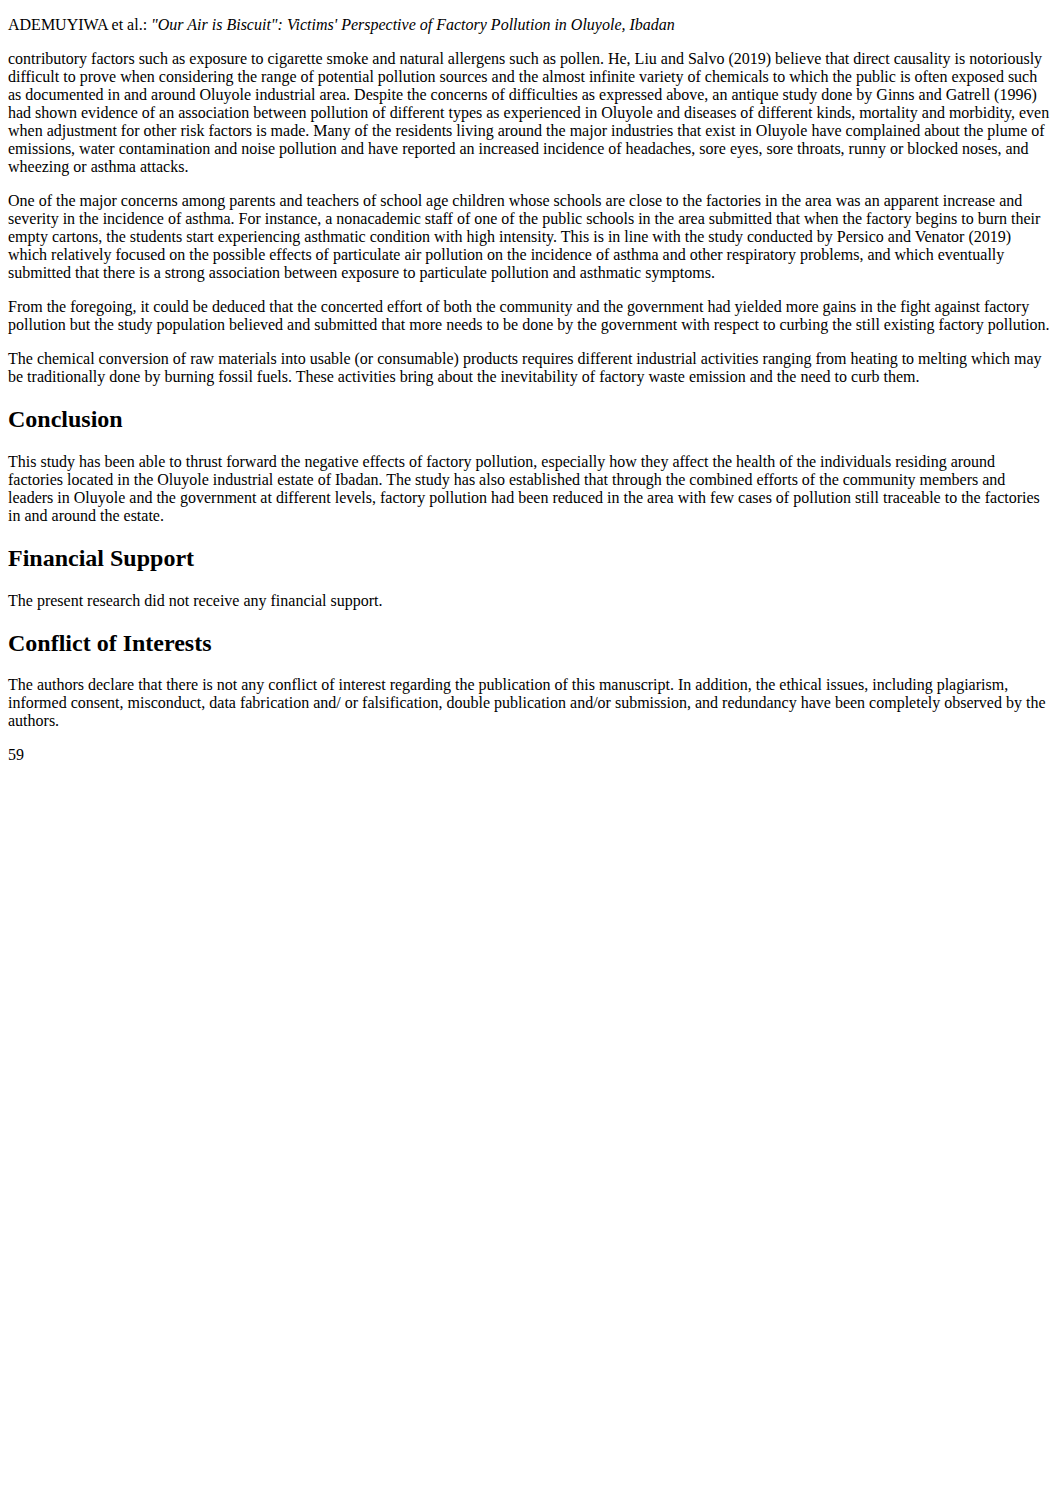ADEMUYIWA et al.: "Our Air is Biscuit": Victims' Perspective of Factory Pollution in Oluyole, Ibadan
contributory factors such as exposure to cigarette smoke and natural allergens such as pollen. He, Liu and Salvo (2019) believe that direct causality is notoriously difficult to prove when considering the range of potential pollution sources and the almost infinite variety of chemicals to which the public is often exposed such as documented in and around Oluyole industrial area. Despite the concerns of difficulties as expressed above, an antique study done by Ginns and Gatrell (1996) had shown evidence of an association between pollution of different types as experienced in Oluyole and diseases of different kinds, mortality and morbidity, even when adjustment for other risk factors is made. Many of the residents living around the major industries that exist in Oluyole have complained about the plume of emissions, water contamination and noise pollution and have reported an increased incidence of headaches, sore eyes, sore throats, runny or blocked noses, and wheezing or asthma attacks.
One of the major concerns among parents and teachers of school age children whose schools are close to the factories in the area was an apparent increase and severity in the incidence of asthma. For instance, a nonacademic staff of one of the public schools in the area submitted that when the factory begins to burn their empty cartons, the students start experiencing asthmatic condition with high intensity. This is in line with the study conducted by Persico and Venator (2019) which relatively focused on the possible effects of particulate air pollution on the incidence of asthma and other respiratory problems, and which eventually submitted that there is a strong association between exposure to particulate pollution and asthmatic symptoms.
From the foregoing, it could be deduced that the concerted effort of both the community and the government had yielded more gains in the fight against factory pollution but the study population believed and submitted that more needs to be done by the government with respect to curbing the still existing factory pollution.
The chemical conversion of raw materials into usable (or consumable) products requires different industrial activities ranging from heating to melting which may be traditionally done by burning fossil fuels. These activities bring about the inevitability of factory waste emission and the need to curb them.
Conclusion
This study has been able to thrust forward the negative effects of factory pollution, especially how they affect the health of the individuals residing around factories located in the Oluyole industrial estate of Ibadan. The study has also established that through the combined efforts of the community members and leaders in Oluyole and the government at different levels, factory pollution had been reduced in the area with few cases of pollution still traceable to the factories in and around the estate.
Financial Support
The present research did not receive any financial support.
Conflict of Interests
The authors declare that there is not any conflict of interest regarding the publication of this manuscript. In addition, the ethical issues, including plagiarism, informed consent, misconduct, data fabrication and/ or falsification, double publication and/or submission, and redundancy have been completely observed by the authors.
59